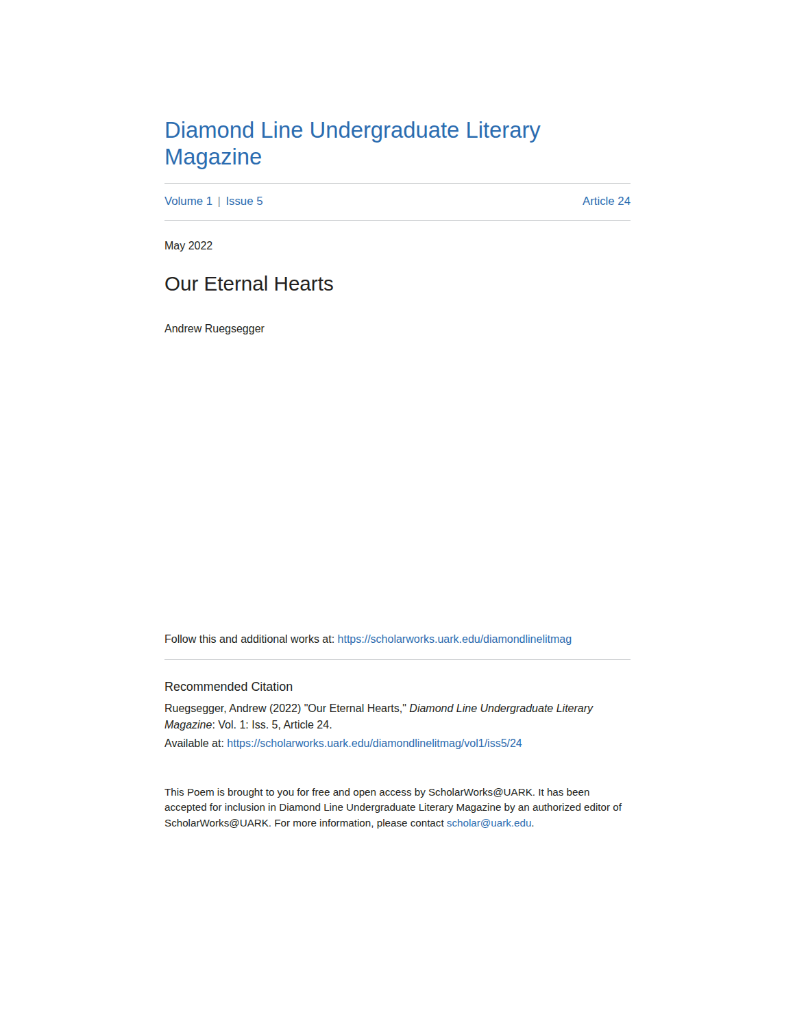Diamond Line Undergraduate Literary Magazine
Volume 1|Issue 5
Article 24
May 2022
Our Eternal Hearts
Andrew Ruegsegger
Follow this and additional works at: https://scholarworks.uark.edu/diamondlinelitmag
Recommended Citation
Ruegsegger, Andrew (2022) "Our Eternal Hearts," Diamond Line Undergraduate Literary Magazine: Vol. 1: Iss. 5, Article 24.
Available at: https://scholarworks.uark.edu/diamondlinelitmag/vol1/iss5/24
This Poem is brought to you for free and open access by ScholarWorks@UARK. It has been accepted for inclusion in Diamond Line Undergraduate Literary Magazine by an authorized editor of ScholarWorks@UARK. For more information, please contact scholar@uark.edu.